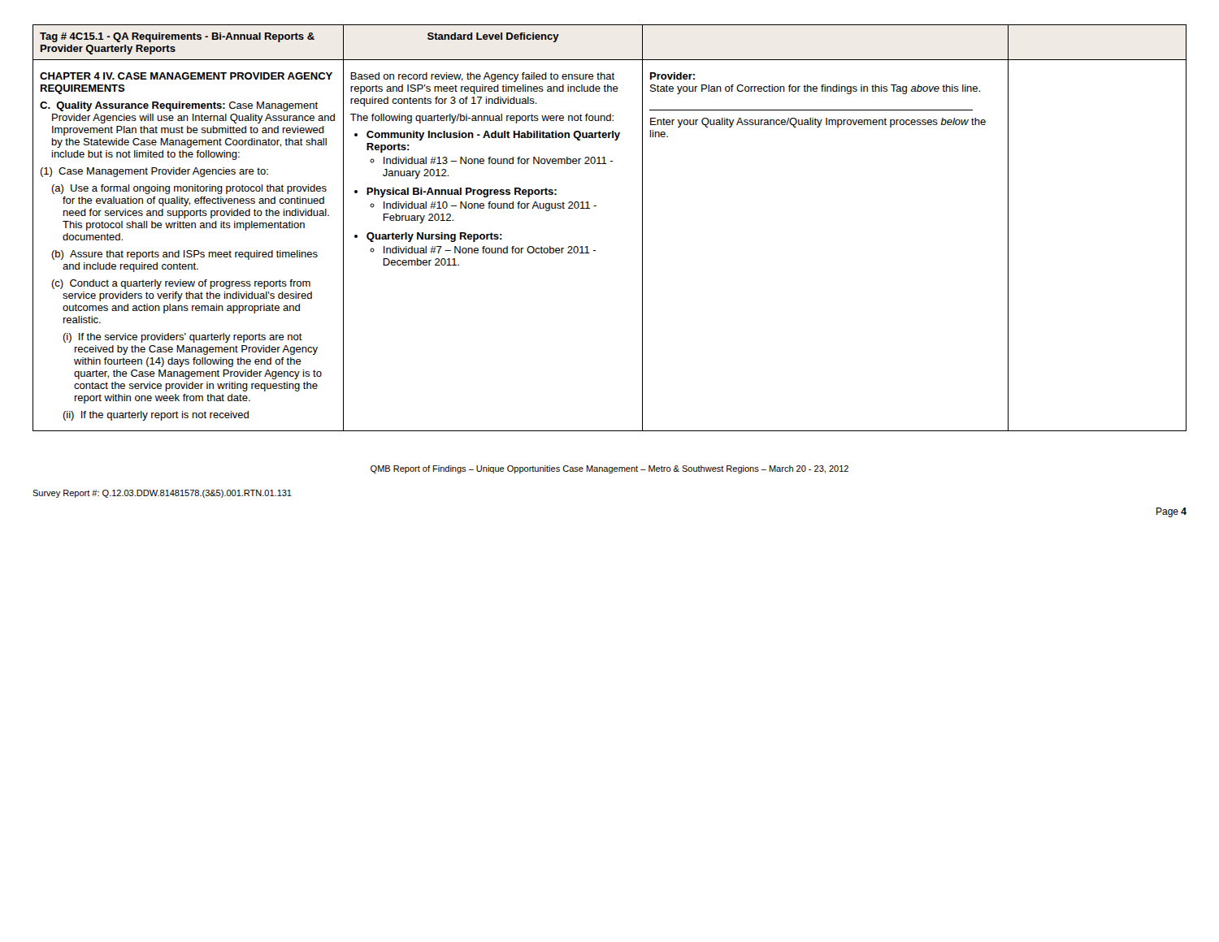| Tag # 4C15.1 - QA Requirements - Bi-Annual Reports & Provider Quarterly Reports | Standard Level Deficiency | | |
| CHAPTER 4 IV. CASE MANAGEMENT PROVIDER AGENCY REQUIREMENTS C. Quality Assurance Requirements: Case Management Provider Agencies will use an Internal Quality Assurance and Improvement Plan that must be submitted to and reviewed by the Statewide Case Management Coordinator, that shall include but is not limited to the following: (1) Case Management Provider Agencies are to: (a) Use a formal ongoing monitoring protocol that provides for the evaluation of quality, effectiveness and continued need for services and supports provided to the individual. This protocol shall be written and its implementation documented. (b) Assure that reports and ISPs meet required timelines and include required content. (c) Conduct a quarterly review of progress reports from service providers to verify that the individual's desired outcomes and action plans remain appropriate and realistic. (i) If the service providers' quarterly reports are not received by the Case Management Provider Agency within fourteen (14) days following the end of the quarter, the Case Management Provider Agency is to contact the service provider in writing requesting the report within one week from that date. (ii) If the quarterly report is not received | Based on record review, the Agency failed to ensure that reports and ISP's meet required timelines and include the required contents for 3 of 17 individuals. The following quarterly/bi-annual reports were not found: Community Inclusion - Adult Habilitation Quarterly Reports: Individual #13 – None found for November 2011 - January 2012. Physical Bi-Annual Progress Reports: Individual #10 – None found for August 2011 - February 2012. Quarterly Nursing Reports: Individual #7 – None found for October 2011 - December 2011. | Provider: State your Plan of Correction for the findings in this Tag above this line. Enter your Quality Assurance/Quality Improvement processes below the line. | |
QMB Report of Findings – Unique Opportunities Case Management – Metro & Southwest Regions – March 20 - 23, 2012
Survey Report #: Q.12.03.DDW.81481578.(3&5).001.RTN.01.131
Page 4